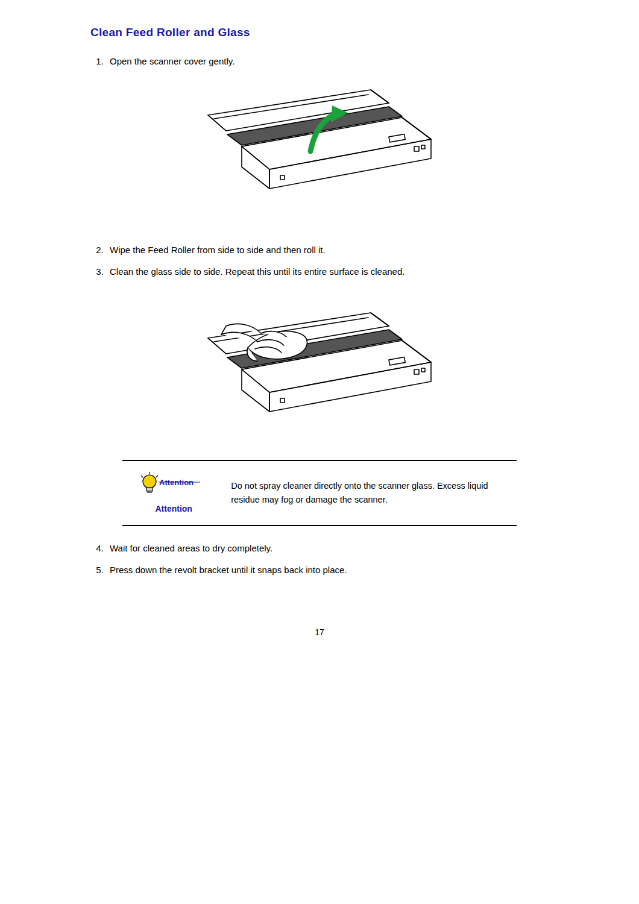Clean Feed Roller and Glass
Open the scanner cover gently.
Wipe the Feed Roller from side to side and then roll it.
Clean the glass side to side. Repeat this until its entire surface is cleaned.
| Attention Attention | Do not spray cleaner directly onto the scanner glass. Excess liquid residue may fog or damage the scanner. |
Wait for cleaned areas to dry completely.
Press down the revolt bracket until it snaps back into place.
17